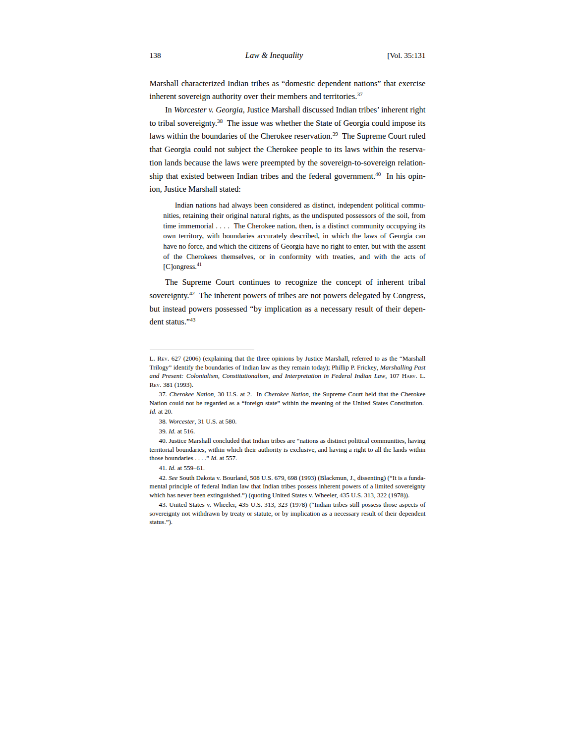138 Law & Inequality [Vol. 35:131
Marshall characterized Indian tribes as “domestic dependent nations” that exercise inherent sovereign authority over their members and territories.37
In Worcester v. Georgia, Justice Marshall discussed Indian tribes’ inherent right to tribal sovereignty.38 The issue was whether the State of Georgia could impose its laws within the boundaries of the Cherokee reservation.39 The Supreme Court ruled that Georgia could not subject the Cherokee people to its laws within the reservation lands because the laws were preempted by the sovereign-to-sovereign relationship that existed between Indian tribes and the federal government.40 In his opinion, Justice Marshall stated:
Indian nations had always been considered as distinct, independent political communities, retaining their original natural rights, as the undisputed possessors of the soil, from time immemorial . . . . The Cherokee nation, then, is a distinct community occupying its own territory, with boundaries accurately described, in which the laws of Georgia can have no force, and which the citizens of Georgia have no right to enter, but with the assent of the Cherokees themselves, or in conformity with treaties, and with the acts of [C]ongress.41
The Supreme Court continues to recognize the concept of inherent tribal sovereignty.42 The inherent powers of tribes are not powers delegated by Congress, but instead powers possessed “by implication as a necessary result of their dependent status.”43
L. Rev. 627 (2006) (explaining that the three opinions by Justice Marshall, referred to as the “Marshall Trilogy” identify the boundaries of Indian law as they remain today); Phillip P. Frickey, Marshalling Past and Present: Colonialism, Constitutionalism, and Interpretation in Federal Indian Law, 107 Harv. L. Rev. 381 (1993).
37. Cherokee Nation, 30 U.S. at 2. In Cherokee Nation, the Supreme Court held that the Cherokee Nation could not be regarded as a “foreign state” within the meaning of the United States Constitution. Id. at 20.
38. Worcester, 31 U.S. at 580.
39. Id. at 516.
40. Justice Marshall concluded that Indian tribes are “nations as distinct political communities, having territorial boundaries, within which their authority is exclusive, and having a right to all the lands within those boundaries . . . .” Id. at 557.
41. Id. at 559–61.
42. See South Dakota v. Bourland, 508 U.S. 679, 698 (1993) (Blackmun, J., dissenting) (“It is a fundamental principle of federal Indian law that Indian tribes possess inherent powers of a limited sovereignty which has never been extinguished.”) (quoting United States v. Wheeler, 435 U.S. 313, 322 (1978)).
43. United States v. Wheeler, 435 U.S. 313, 323 (1978) (“Indian tribes still possess those aspects of sovereignty not withdrawn by treaty or statute, or by implication as a necessary result of their dependent status.”).